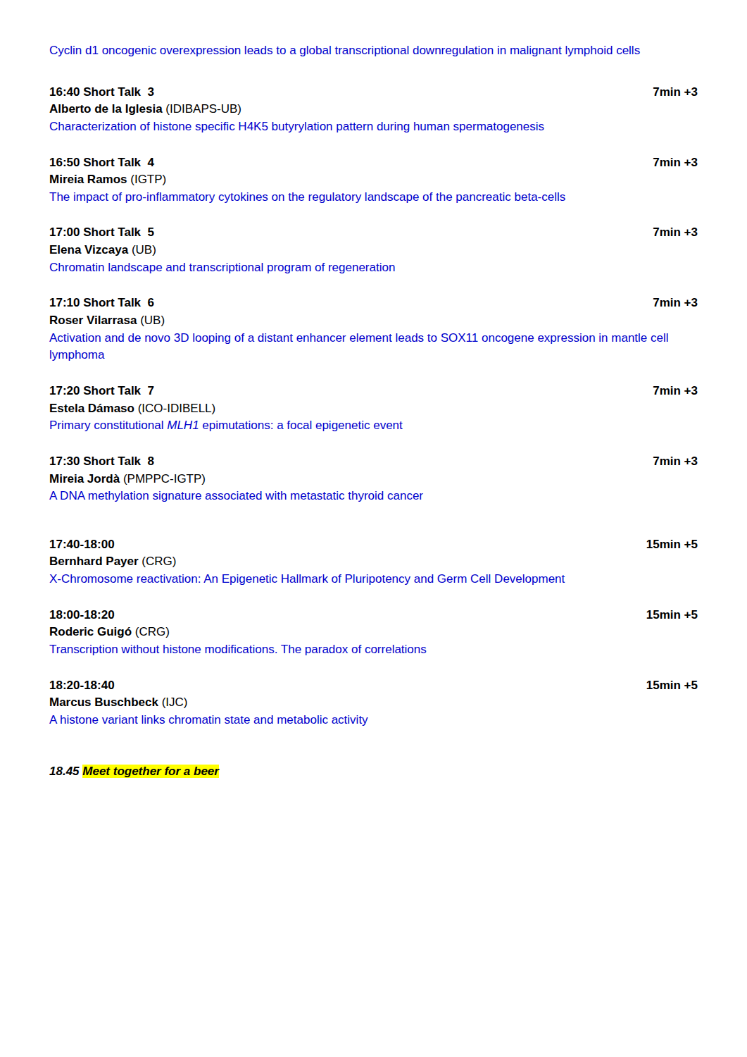Cyclin d1 oncogenic overexpression leads to a global transcriptional downregulation in malignant lymphoid cells
16:40 Short Talk 37min +3
Alberto de la Iglesia (IDIBAPS-UB)
Characterization of histone specific H4K5 butyrylation pattern during human spermatogenesis
16:50 Short Talk 47min +3
Mireia Ramos (IGTP)
The impact of pro-inflammatory cytokines on the regulatory landscape of the pancreatic beta-cells
17:00 Short Talk 57min +3
Elena Vizcaya (UB)
Chromatin landscape and transcriptional program of regeneration
17:10 Short Talk 67min +3
Roser Vilarrasa (UB)
Activation and de novo 3D looping of a distant enhancer element leads to SOX11 oncogene expression in mantle cell lymphoma
17:20 Short Talk 77min +3
Estela Dámaso (ICO-IDIBELL)
Primary constitutional MLH1 epimutations: a focal epigenetic event
17:30 Short Talk 87min +3
Mireia Jordà (PMPPC-IGTP)
A DNA methylation signature associated with metastatic thyroid cancer
17:40-18:0015min +5
Bernhard Payer (CRG)
X-Chromosome reactivation: An Epigenetic Hallmark of Pluripotency and Germ Cell Development
18:00-18:2015min +5
Roderic Guigó (CRG)
Transcription without histone modifications. The paradox of correlations
18:20-18:4015min +5
Marcus Buschbeck (IJC)
A histone variant links chromatin state and metabolic activity
18.45 Meet together for a beer